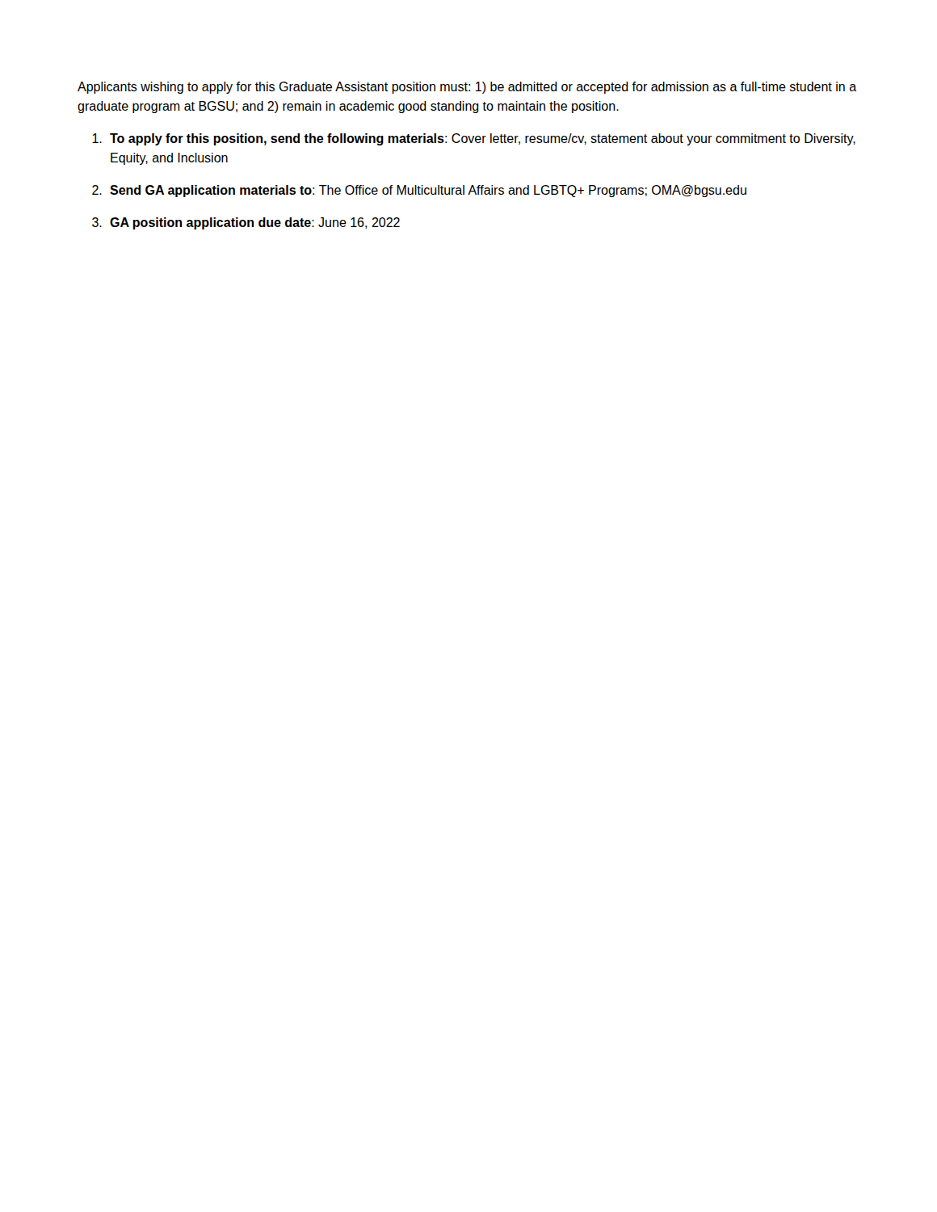Applicants wishing to apply for this Graduate Assistant position must: 1) be admitted or accepted for admission as a full-time student in a graduate program at BGSU; and 2) remain in academic good standing to maintain the position.
To apply for this position, send the following materials: Cover letter, resume/cv, statement about your commitment to Diversity, Equity, and Inclusion
Send GA application materials to: The Office of Multicultural Affairs and LGBTQ+ Programs; OMA@bgsu.edu
GA position application due date: June 16, 2022